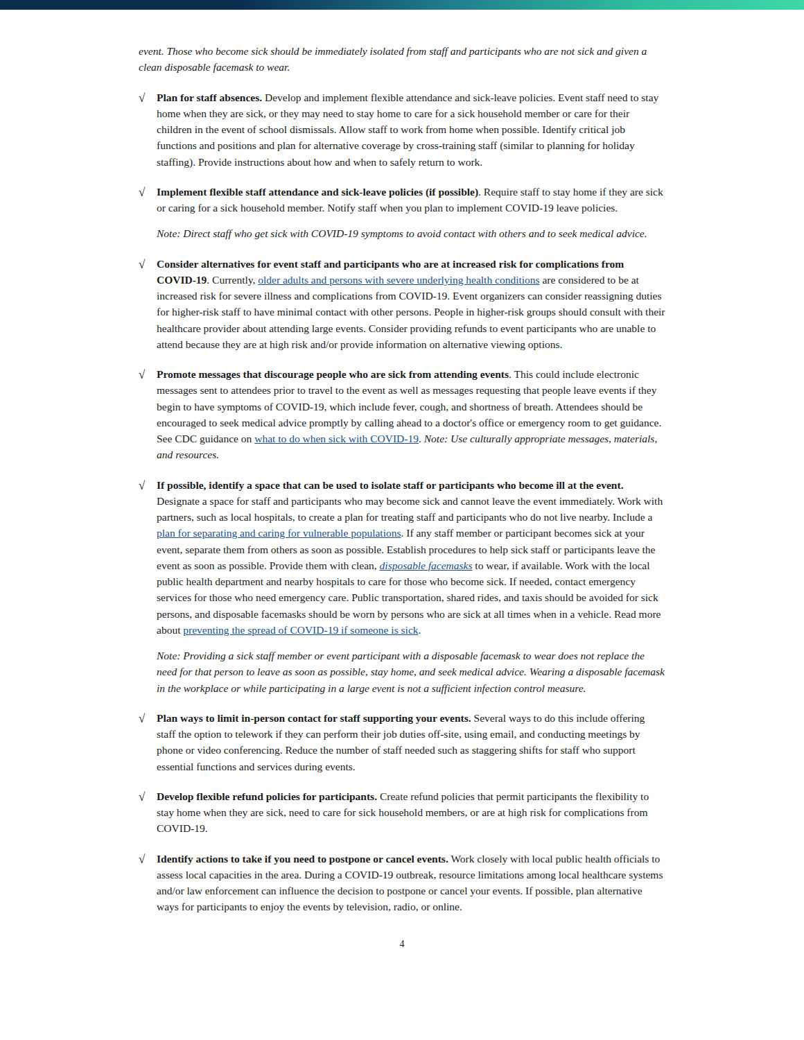event. Those who become sick should be immediately isolated from staff and participants who are not sick and given a clean disposable facemask to wear.
Plan for staff absences. Develop and implement flexible attendance and sick-leave policies. Event staff need to stay home when they are sick, or they may need to stay home to care for a sick household member or care for their children in the event of school dismissals. Allow staff to work from home when possible. Identify critical job functions and positions and plan for alternative coverage by cross-training staff (similar to planning for holiday staffing). Provide instructions about how and when to safely return to work.
Implement flexible staff attendance and sick-leave policies (if possible). Require staff to stay home if they are sick or caring for a sick household member. Notify staff when you plan to implement COVID-19 leave policies.
Note: Direct staff who get sick with COVID-19 symptoms to avoid contact with others and to seek medical advice.
Consider alternatives for event staff and participants who are at increased risk for complications from COVID-19. Currently, older adults and persons with severe underlying health conditions are considered to be at increased risk for severe illness and complications from COVID-19. Event organizers can consider reassigning duties for higher-risk staff to have minimal contact with other persons. People in higher-risk groups should consult with their healthcare provider about attending large events. Consider providing refunds to event participants who are unable to attend because they are at high risk and/or provide information on alternative viewing options.
Promote messages that discourage people who are sick from attending events. This could include electronic messages sent to attendees prior to travel to the event as well as messages requesting that people leave events if they begin to have symptoms of COVID-19, which include fever, cough, and shortness of breath. Attendees should be encouraged to seek medical advice promptly by calling ahead to a doctor's office or emergency room to get guidance. See CDC guidance on what to do when sick with COVID-19. Note: Use culturally appropriate messages, materials, and resources.
If possible, identify a space that can be used to isolate staff or participants who become ill at the event. Designate a space for staff and participants who may become sick and cannot leave the event immediately. Work with partners, such as local hospitals, to create a plan for treating staff and participants who do not live nearby. Include a plan for separating and caring for vulnerable populations. If any staff member or participant becomes sick at your event, separate them from others as soon as possible. Establish procedures to help sick staff or participants leave the event as soon as possible. Provide them with clean, disposable facemasks to wear, if available. Work with the local public health department and nearby hospitals to care for those who become sick. If needed, contact emergency services for those who need emergency care. Public transportation, shared rides, and taxis should be avoided for sick persons, and disposable facemasks should be worn by persons who are sick at all times when in a vehicle. Read more about preventing the spread of COVID-19 if someone is sick.
Note: Providing a sick staff member or event participant with a disposable facemask to wear does not replace the need for that person to leave as soon as possible, stay home, and seek medical advice. Wearing a disposable facemask in the workplace or while participating in a large event is not a sufficient infection control measure.
Plan ways to limit in-person contact for staff supporting your events. Several ways to do this include offering staff the option to telework if they can perform their job duties off-site, using email, and conducting meetings by phone or video conferencing. Reduce the number of staff needed such as staggering shifts for staff who support essential functions and services during events.
Develop flexible refund policies for participants. Create refund policies that permit participants the flexibility to stay home when they are sick, need to care for sick household members, or are at high risk for complications from COVID-19.
Identify actions to take if you need to postpone or cancel events. Work closely with local public health officials to assess local capacities in the area. During a COVID-19 outbreak, resource limitations among local healthcare systems and/or law enforcement can influence the decision to postpone or cancel your events. If possible, plan alternative ways for participants to enjoy the events by television, radio, or online.
4